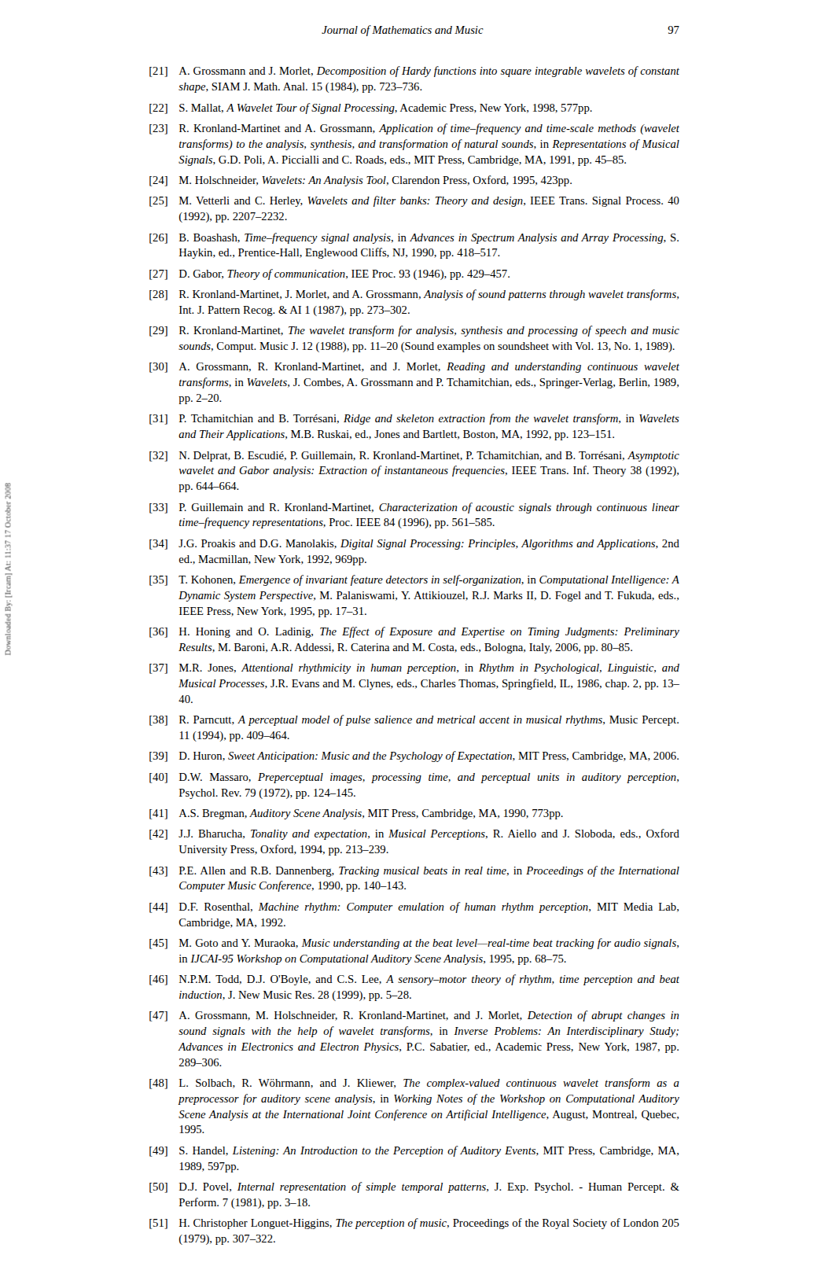Downloaded By: [Ircam] At: 11:37 17 October 2008
Journal of Mathematics and Music 97
[21] A. Grossmann and J. Morlet, Decomposition of Hardy functions into square integrable wavelets of constant shape, SIAM J. Math. Anal. 15 (1984), pp. 723–736.
[22] S. Mallat, A Wavelet Tour of Signal Processing, Academic Press, New York, 1998, 577pp.
[23] R. Kronland-Martinet and A. Grossmann, Application of time–frequency and time-scale methods (wavelet transforms) to the analysis, synthesis, and transformation of natural sounds, in Representations of Musical Signals, G.D. Poli, A. Piccialli and C. Roads, eds., MIT Press, Cambridge, MA, 1991, pp. 45–85.
[24] M. Holschneider, Wavelets: An Analysis Tool, Clarendon Press, Oxford, 1995, 423pp.
[25] M. Vetterli and C. Herley, Wavelets and filter banks: Theory and design, IEEE Trans. Signal Process. 40 (1992), pp. 2207–2232.
[26] B. Boashash, Time–frequency signal analysis, in Advances in Spectrum Analysis and Array Processing, S. Haykin, ed., Prentice-Hall, Englewood Cliffs, NJ, 1990, pp. 418–517.
[27] D. Gabor, Theory of communication, IEE Proc. 93 (1946), pp. 429–457.
[28] R. Kronland-Martinet, J. Morlet, and A. Grossmann, Analysis of sound patterns through wavelet transforms, Int. J. Pattern Recog. & AI 1 (1987), pp. 273–302.
[29] R. Kronland-Martinet, The wavelet transform for analysis, synthesis and processing of speech and music sounds, Comput. Music J. 12 (1988), pp. 11–20 (Sound examples on soundsheet with Vol. 13, No. 1, 1989).
[30] A. Grossmann, R. Kronland-Martinet, and J. Morlet, Reading and understanding continuous wavelet transforms, in Wavelets, J. Combes, A. Grossmann and P. Tchamitchian, eds., Springer-Verlag, Berlin, 1989, pp. 2–20.
[31] P. Tchamitchian and B. Torrésani, Ridge and skeleton extraction from the wavelet transform, in Wavelets and Their Applications, M.B. Ruskai, ed., Jones and Bartlett, Boston, MA, 1992, pp. 123–151.
[32] N. Delprat, B. Escudié, P. Guillemain, R. Kronland-Martinet, P. Tchamitchian, and B. Torrésani, Asymptotic wavelet and Gabor analysis: Extraction of instantaneous frequencies, IEEE Trans. Inf. Theory 38 (1992), pp. 644–664.
[33] P. Guillemain and R. Kronland-Martinet, Characterization of acoustic signals through continuous linear time–frequency representations, Proc. IEEE 84 (1996), pp. 561–585.
[34] J.G. Proakis and D.G. Manolakis, Digital Signal Processing: Principles, Algorithms and Applications, 2nd ed., Macmillan, New York, 1992, 969pp.
[35] T. Kohonen, Emergence of invariant feature detectors in self-organization, in Computational Intelligence: A Dynamic System Perspective, M. Palaniswami, Y. Attikiouzel, R.J. Marks II, D. Fogel and T. Fukuda, eds., IEEE Press, New York, 1995, pp. 17–31.
[36] H. Honing and O. Ladinig, The Effect of Exposure and Expertise on Timing Judgments: Preliminary Results, M. Baroni, A.R. Addessi, R. Caterina and M. Costa, eds., Bologna, Italy, 2006, pp. 80–85.
[37] M.R. Jones, Attentional rhythmicity in human perception, in Rhythm in Psychological, Linguistic, and Musical Processes, J.R. Evans and M. Clynes, eds., Charles Thomas, Springfield, IL, 1986, chap. 2, pp. 13–40.
[38] R. Parncutt, A perceptual model of pulse salience and metrical accent in musical rhythms, Music Percept. 11 (1994), pp. 409–464.
[39] D. Huron, Sweet Anticipation: Music and the Psychology of Expectation, MIT Press, Cambridge, MA, 2006.
[40] D.W. Massaro, Preperceptual images, processing time, and perceptual units in auditory perception, Psychol. Rev. 79 (1972), pp. 124–145.
[41] A.S. Bregman, Auditory Scene Analysis, MIT Press, Cambridge, MA, 1990, 773pp.
[42] J.J. Bharucha, Tonality and expectation, in Musical Perceptions, R. Aiello and J. Sloboda, eds., Oxford University Press, Oxford, 1994, pp. 213–239.
[43] P.E. Allen and R.B. Dannenberg, Tracking musical beats in real time, in Proceedings of the International Computer Music Conference, 1990, pp. 140–143.
[44] D.F. Rosenthal, Machine rhythm: Computer emulation of human rhythm perception, MIT Media Lab, Cambridge, MA, 1992.
[45] M. Goto and Y. Muraoka, Music understanding at the beat level—real-time beat tracking for audio signals, in IJCAI-95 Workshop on Computational Auditory Scene Analysis, 1995, pp. 68–75.
[46] N.P.M. Todd, D.J. O'Boyle, and C.S. Lee, A sensory–motor theory of rhythm, time perception and beat induction, J. New Music Res. 28 (1999), pp. 5–28.
[47] A. Grossmann, M. Holschneider, R. Kronland-Martinet, and J. Morlet, Detection of abrupt changes in sound signals with the help of wavelet transforms, in Inverse Problems: An Interdisciplinary Study; Advances in Electronics and Electron Physics, P.C. Sabatier, ed., Academic Press, New York, 1987, pp. 289–306.
[48] L. Solbach, R. Wöhrmann, and J. Kliewer, The complex-valued continuous wavelet transform as a preprocessor for auditory scene analysis, in Working Notes of the Workshop on Computational Auditory Scene Analysis at the International Joint Conference on Artificial Intelligence, August, Montreal, Quebec, 1995.
[49] S. Handel, Listening: An Introduction to the Perception of Auditory Events, MIT Press, Cambridge, MA, 1989, 597pp.
[50] D.J. Povel, Internal representation of simple temporal patterns, J. Exp. Psychol. - Human Percept. & Perform. 7 (1981), pp. 3–18.
[51] H. Christopher Longuet-Higgins, The perception of music, Proceedings of the Royal Society of London 205 (1979), pp. 307–322.